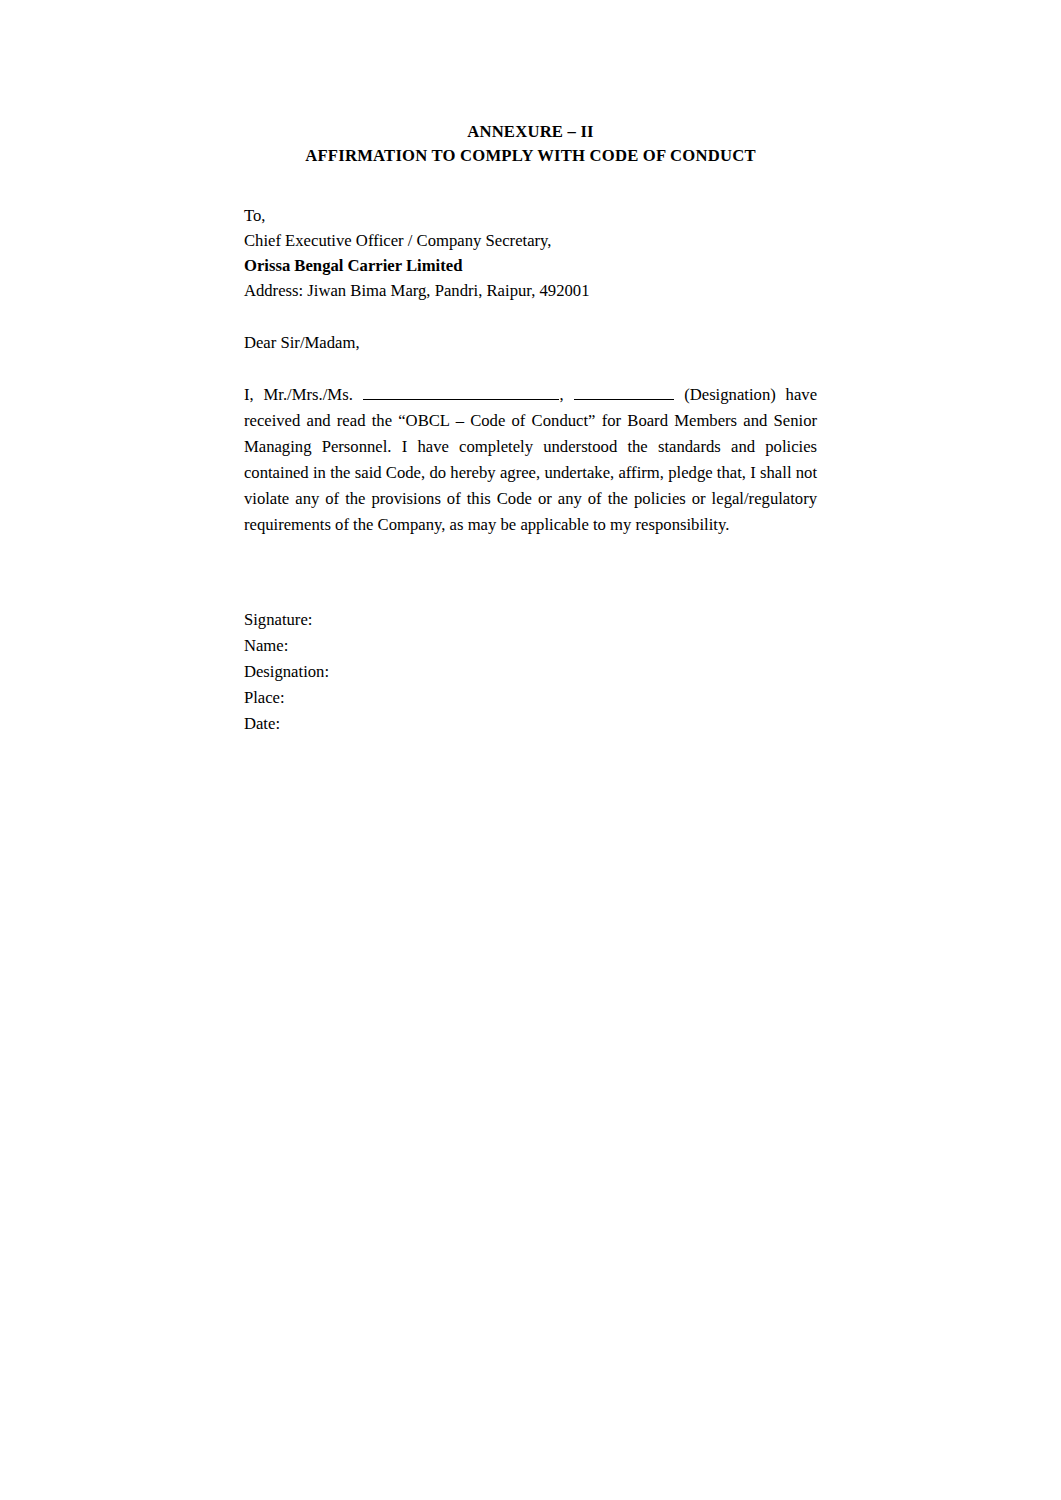ANNEXURE – II AFFIRMATION TO COMPLY WITH CODE OF CONDUCT
To,
Chief Executive Officer / Company Secretary,
Orissa Bengal Carrier Limited
Address: Jiwan Bima Marg, Pandri, Raipur, 492001
Dear Sir/Madam,
I, Mr./Mrs./Ms. , (Designation) have received and read the “OBCL – Code of Conduct” for Board Members and Senior Managing Personnel. I have completely understood the standards and policies contained in the said Code, do hereby agree, undertake, affirm, pledge that, I shall not violate any of the provisions of this Code or any of the policies or legal/regulatory requirements of the Company, as may be applicable to my responsibility.
Signature:
Name:
Designation:
Place:
Date: